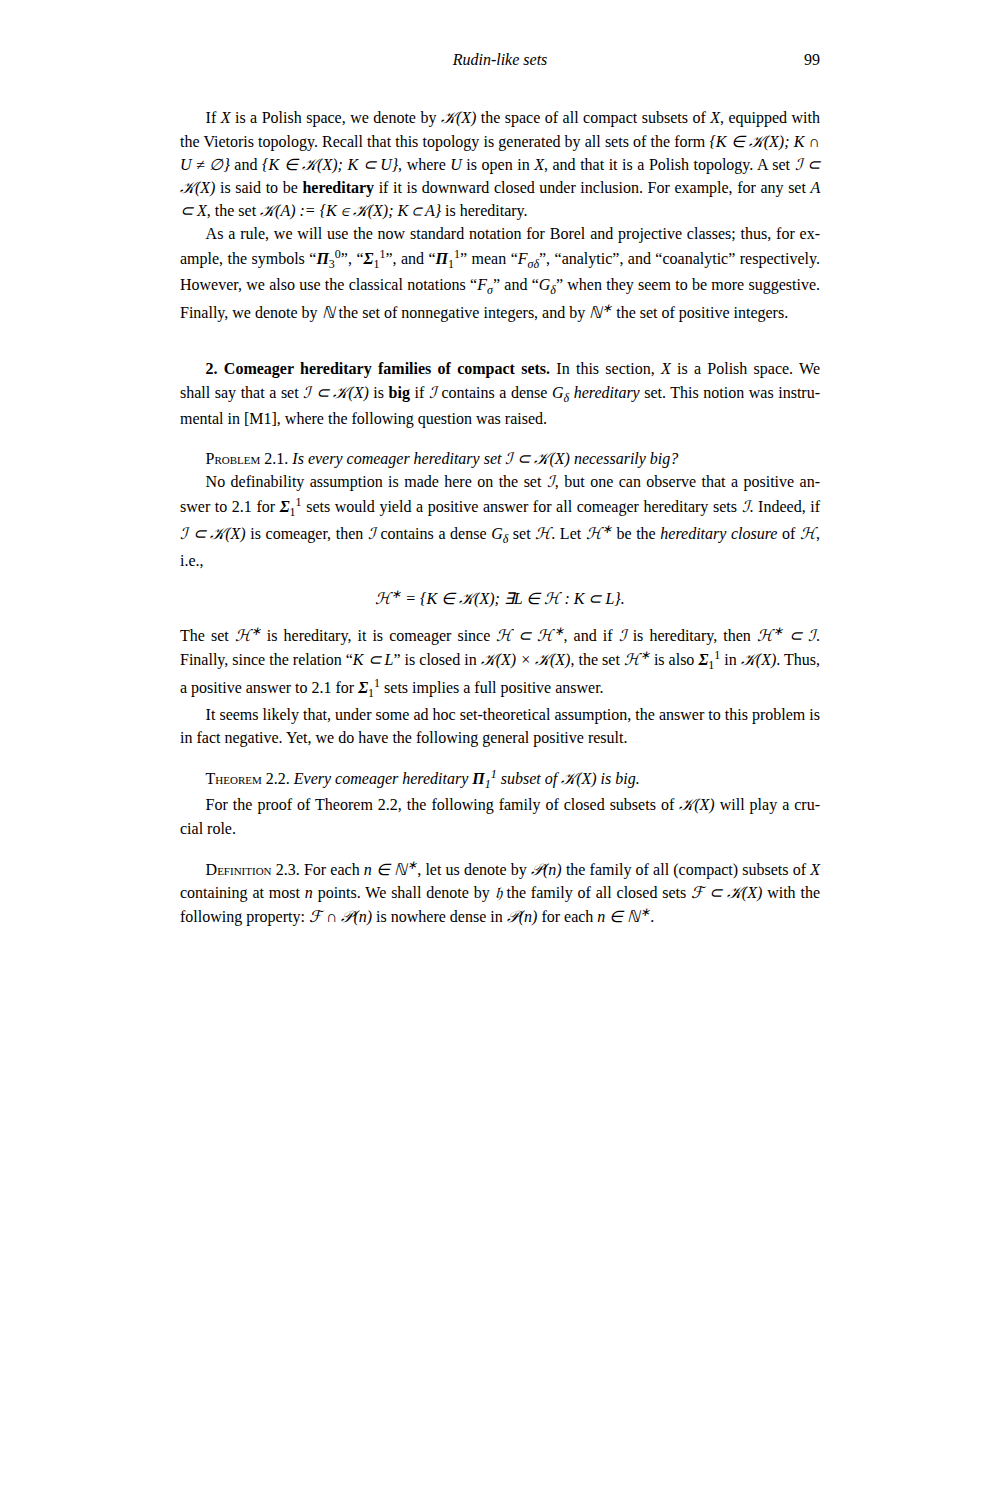Rudin-like sets 99
If X is a Polish space, we denote by 𝒦(X) the space of all compact subsets of X, equipped with the Vietoris topology. Recall that this topology is generated by all sets of the form {K ∈ 𝒦(X); K ∩ U ≠ ∅} and {K ∈ 𝒦(X); K ⊂ U}, where U is open in X, and that it is a Polish topology. A set ℐ ⊂ 𝒦(X) is said to be hereditary if it is downward closed under inclusion. For example, for any set A ⊂ X, the set 𝒦(A) := {K ∈ 𝒦(X); K ⊂ A} is hereditary.
As a rule, we will use the now standard notation for Borel and projective classes; thus, for example, the symbols “Π 30”, “Σ 11”, and “Π 11” mean “Fσδ”, “analytic”, and “coanalytic” respectively. However, we also use the classical notations “Fσ” and “Gδ” when they seem to be more suggestive. Finally, we denote by ℕ the set of nonnegative integers, and by ℕ∗ the set of positive integers.
2. Comeager hereditary families of compact sets. In this section, X is a Polish space. We shall say that a set ℐ ⊂ 𝒦(X) is big if ℐ contains a dense Gδ hereditary set. This notion was instrumental in [M1], where the following question was raised.
Problem 2.1. Is every comeager hereditary set ℐ ⊂ 𝒦(X) necessarily big?
No definability assumption is made here on the set ℐ, but one can observe that a positive answer to 2.1 for Σ 11 sets would yield a positive answer for all comeager hereditary sets ℐ. Indeed, if ℐ ⊂ 𝒦(X) is comeager, then ℐ contains a dense Gδ set ℋ. Let ℋ∗ be the hereditary closure of ℋ, i.e.,
ℋ∗ = {K ∈ 𝒦(X); ∃L ∈ ℋ : K ⊂ L}.
The set ℋ∗ is hereditary, it is comeager since ℋ ⊂ ℋ∗, and if ℐ is hereditary, then ℋ∗ ⊂ ℐ. Finally, since the relation “K ⊂ L” is closed in 𝒦(X) × 𝒦(X), the set ℋ∗ is also Σ 11 in 𝒦(X). Thus, a positive answer to 2.1 for Σ 11 sets implies a full positive answer.
It seems likely that, under some ad hoc set-theoretical assumption, the answer to this problem is in fact negative. Yet, we do have the following general positive result.
Theorem 2.2. Every comeager hereditary Π 11 subset of 𝒦(X) is big.
For the proof of Theorem 2.2, the following family of closed subsets of 𝒦(X) will play a crucial role.
Definition 2.3. For each n ∈ ℕ∗, let us denote by 𝒫(n) the family of all (compact) subsets of X containing at most n points. We shall denote by 𝔥 the family of all closed sets ℱ ⊂ 𝒦(X) with the following property: ℱ ∩ 𝒫(n) is nowhere dense in 𝒫(n) for each n ∈ ℕ∗.